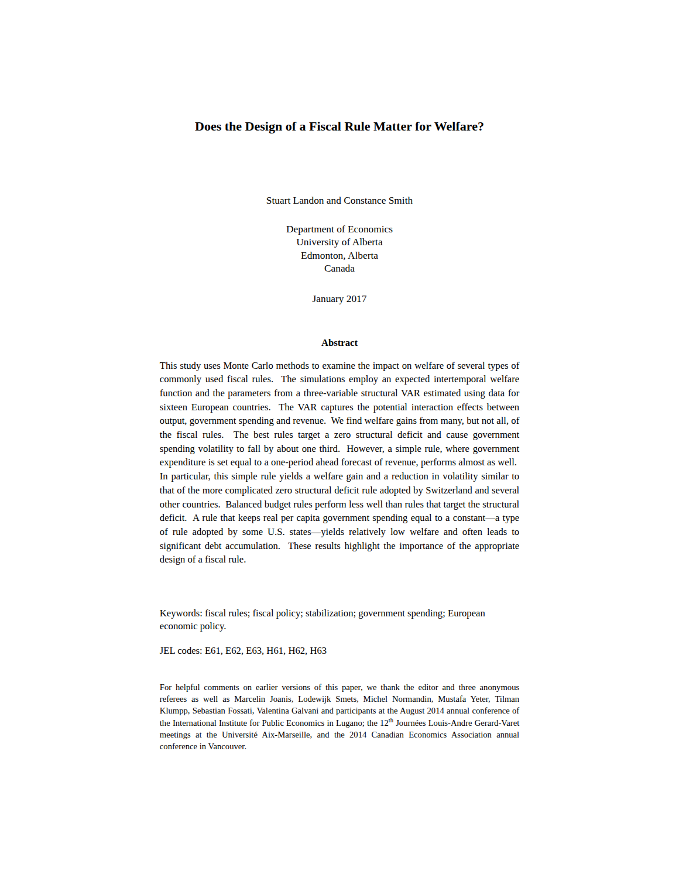Does the Design of a Fiscal Rule Matter for Welfare?
Stuart Landon and Constance Smith
Department of Economics
University of Alberta
Edmonton, Alberta
Canada
January 2017
Abstract
This study uses Monte Carlo methods to examine the impact on welfare of several types of commonly used fiscal rules. The simulations employ an expected intertemporal welfare function and the parameters from a three-variable structural VAR estimated using data for sixteen European countries. The VAR captures the potential interaction effects between output, government spending and revenue. We find welfare gains from many, but not all, of the fiscal rules. The best rules target a zero structural deficit and cause government spending volatility to fall by about one third. However, a simple rule, where government expenditure is set equal to a one-period ahead forecast of revenue, performs almost as well. In particular, this simple rule yields a welfare gain and a reduction in volatility similar to that of the more complicated zero structural deficit rule adopted by Switzerland and several other countries. Balanced budget rules perform less well than rules that target the structural deficit. A rule that keeps real per capita government spending equal to a constant—a type of rule adopted by some U.S. states—yields relatively low welfare and often leads to significant debt accumulation. These results highlight the importance of the appropriate design of a fiscal rule.
Keywords: fiscal rules; fiscal policy; stabilization; government spending; European economic policy.
JEL codes: E61, E62, E63, H61, H62, H63
For helpful comments on earlier versions of this paper, we thank the editor and three anonymous referees as well as Marcelin Joanis, Lodewijk Smets, Michel Normandin, Mustafa Yeter, Tilman Klumpp, Sebastian Fossati, Valentina Galvani and participants at the August 2014 annual conference of the International Institute for Public Economics in Lugano; the 12th Journées Louis-Andre Gerard-Varet meetings at the Université Aix-Marseille, and the 2014 Canadian Economics Association annual conference in Vancouver.